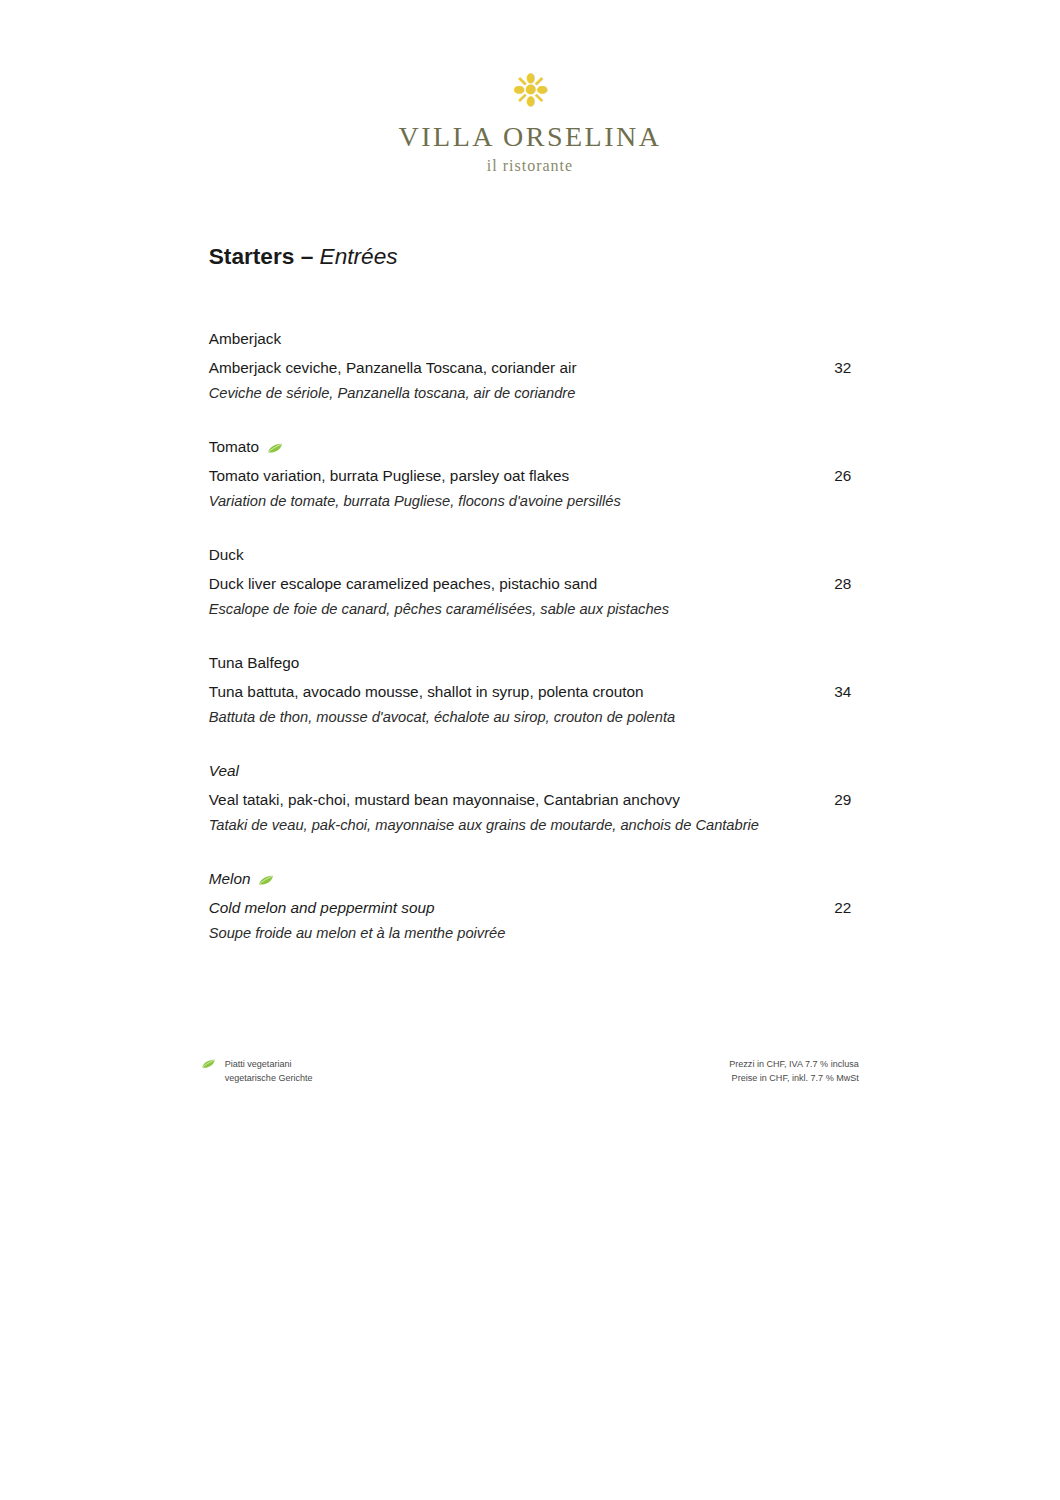❉
VILLA ORSELINA
il ristorante
Starters – Entrées
Amberjack
Amberjack ceviche, Panzanella Toscana, coriander air
32
Ceviche de sériole, Panzanella toscana, air de coriandre
Tomato
Tomato variation, burrata Pugliese, parsley oat flakes
26
Variation de tomate, burrata Pugliese, flocons d'avoine persillés
Duck
Duck liver escalope caramelized peaches, pistachio sand
28
Escalope de foie de canard, pêches caramélisées, sable aux pistaches
Tuna Balfego
Tuna battuta, avocado mousse, shallot in syrup, polenta crouton
34
Battuta de thon, mousse d'avocat, échalote au sirop, crouton de polenta
Veal
Veal tataki, pak-choi, mustard bean mayonnaise, Cantabrian anchovy
29
Tataki de veau, pak-choi, mayonnaise aux grains de moutarde, anchois de Cantabrie
Melon
Cold melon and peppermint soup
22
Soupe froide au melon et à la menthe poivrée
Piatti vegetariani
vegetarische Gerichte
Prezzi in CHF, IVA 7.7 % inclusa
Preise in CHF, inkl. 7.7 % MwSt